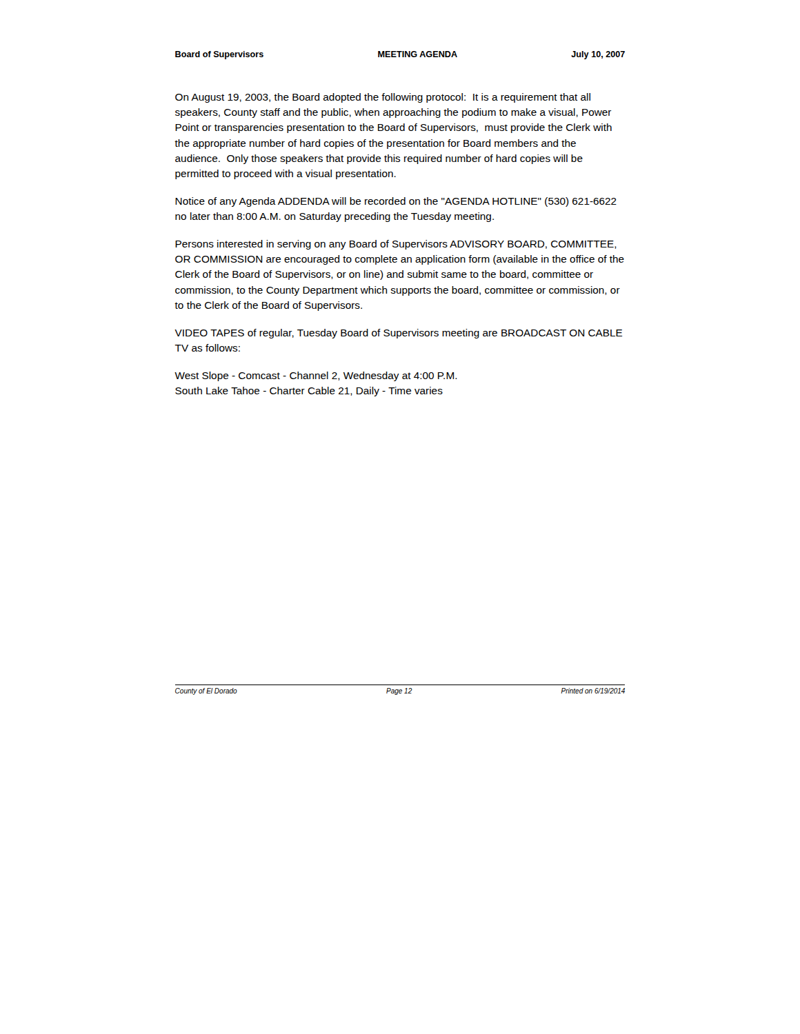Board of Supervisors
MEETING AGENDA
July 10, 2007
On August 19, 2003, the Board adopted the following protocol: It is a requirement that all speakers, County staff and the public, when approaching the podium to make a visual, Power Point or transparencies presentation to the Board of Supervisors, must provide the Clerk with the appropriate number of hard copies of the presentation for Board members and the audience. Only those speakers that provide this required number of hard copies will be permitted to proceed with a visual presentation.
Notice of any Agenda ADDENDA will be recorded on the "AGENDA HOTLINE" (530) 621-6622 no later than 8:00 A.M. on Saturday preceding the Tuesday meeting.
Persons interested in serving on any Board of Supervisors ADVISORY BOARD, COMMITTEE, OR COMMISSION are encouraged to complete an application form (available in the office of the Clerk of the Board of Supervisors, or on line) and submit same to the board, committee or commission, to the County Department which supports the board, committee or commission, or to the Clerk of the Board of Supervisors.
VIDEO TAPES of regular, Tuesday Board of Supervisors meeting are BROADCAST ON CABLE TV as follows:
West Slope - Comcast - Channel 2, Wednesday at 4:00 P.M.
South Lake Tahoe - Charter Cable 21, Daily - Time varies
County of El Dorado
Page 12
Printed on 6/19/2014